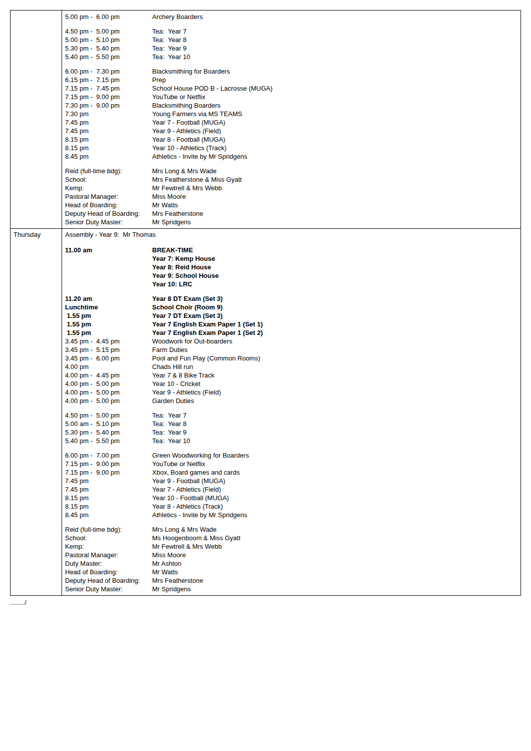| | / 5.00 pm - 6.00 pm / Archery Boarders / / 4.50 pm - 5.00 pm / Tea: Year 7 / / 5.00 pm - 5.10 pm / Tea: Year 8 / / 5.30 pm - 5.40 pm / Tea: Year 9 / / 5.40 pm - 5.50 pm / Tea: Year 10 / / 6.00 pm - 7.30 pm / Blacksmithing for Boarders / / 6.15 pm - 7.15 pm / Prep / / 7.15 pm - 7.45 pm / School House POD B - Lacrosse (MUGA) / / 7.15 pm - 9.00 pm / YouTube or Netflix / / 7.30 pm - 9.00 pm / Blacksmithing Boarders / / 7.30 pm / Young Farmers via MS TEAMS / / 7.45 pm / Year 7 - Football (MUGA) / / 7.45 pm / Year 9 - Athletics (Field) / / 8.15 pm / Year 8 - Football (MUGA) / / 8.15 pm / Year 10 - Athletics (Track) / / 8.45 pm / Athletics - Invite by Mr Spridgens / / Reid (full-time bdg): / Mrs Long & Mrs Wade / / School: / Mrs Featherstone & Miss Gyatt / / Kemp: / Mr Fewtrell & Mrs Webb / / Pastoral Manager: / Miss Moore / / Head of Boarding: / Mr Watts / / Deputy Head of Boarding: / Mrs Featherstone / / Senior Duty Master: / Mr Spridgens / |
| Thursday | Assembly - Year 9: Mr Thomas / 11.00 am / BREAK-TIME / / / Year 7: Kemp House / / / Year 8: Reid House / / / Year 9: School House / / / Year 10: LRC / / 11.20 am / Year 8 DT Exam (Set 3) / / Lunchtime / School Choir (Room 9) / / 1.55 pm / Year 7 DT Exam (Set 3) / / 1.55 pm / Year 7 English Exam Paper 1 (Set 1) / / 1.55 pm / Year 7 English Exam Paper 1 (Set 2) / / 3.45 pm - 4.45 pm / Woodwork for Out-boarders / / 3.45 pm - 5.15 pm / Farm Duties / / 3.45 pm - 6.00 pm / Pool and Fun Play (Common Rooms) / / 4.00 pm / Chads Hill run / / 4.00 pm - 4.45 pm / Year 7 & 8 Bike Track / / 4.00 pm - 5.00 pm / Year 10 - Cricket / / 4.00 pm - 5.00 pm / Year 9 - Athletics (Field) / / 4.00 pm - 5.00 pm / Garden Duties / / 4.50 pm - 5.00 pm / Tea: Year 7 / / 5.00 am - 5.10 pm / Tea: Year 8 / / 5.30 pm - 5.40 pm / Tea: Year 9 / / 5.40 pm - 5.50 pm / Tea: Year 10 / / 6.00 pm - 7.00 pm / Green Woodworking for Boarders / / 7.15 pm - 9.00 pm / YouTube or Netflix / / 7.15 pm - 9.00 pm / Xbox, Board games and cards / / 7.45 pm / Year 9 - Football (MUGA) / / 7.45 pm / Year 7 - Athletics (Field) / / 8.15 pm / Year 10 - Football (MUGA) / / 8.15 pm / Year 8 - Athletics (Track) / / 8.45 pm / Athletics - Invite by Mr Spridgens / / Reid (full-time bdg): / Mrs Long & Mrs Wade / / School: / Ms Hoogenboom & Miss Gyatt / / Kemp: / Mr Fewtrell & Mrs Webb / / Pastoral Manager: / Miss Moore / / Duty Master: / Mr Ashton / / Head of Boarding: / Mr Watts / / Deputy Head of Boarding: / Mrs Featherstone / / Senior Duty Master: / Mr Spridgens / |
......../